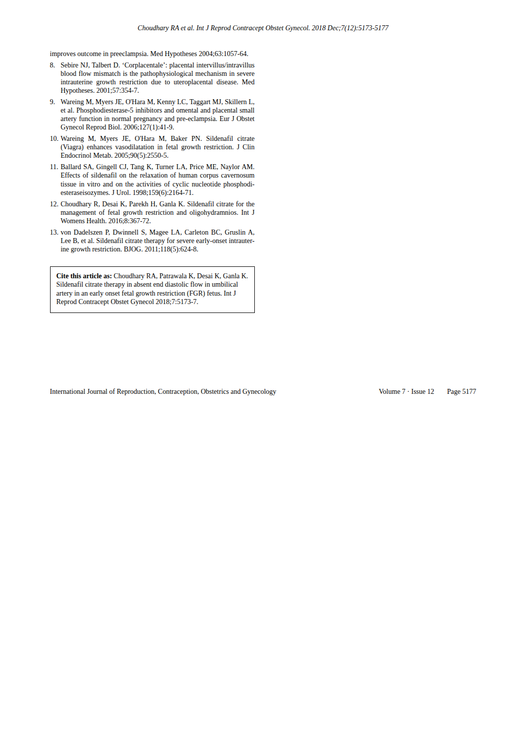Choudhary RA et al. Int J Reprod Contracept Obstet Gynecol. 2018 Dec;7(12):5173-5177
improves outcome in preeclampsia. Med Hypotheses 2004;63:1057-64.
8. Sebire NJ, Talbert D. ‘Corplacentale’: placental intervillus/intravillus blood flow mismatch is the pathophysiological mechanism in severe intrauterine growth restriction due to uteroplacental disease. Med Hypotheses. 2001;57:354-7.
9. Wareing M, Myers JE, O'Hara M, Kenny LC, Taggart MJ, Skillern L, et al. Phosphodiesterase-5 inhibitors and omental and placental small artery function in normal pregnancy and pre-eclampsia. Eur J Obstet Gynecol Reprod Biol. 2006;127(1):41-9.
10. Wareing M, Myers JE, O'Hara M, Baker PN. Sildenafil citrate (Viagra) enhances vasodilatation in fetal growth restriction. J Clin Endocrinol Metab. 2005;90(5):2550-5.
11. Ballard SA, Gingell CJ, Tang K, Turner LA, Price ME, Naylor AM. Effects of sildenafil on the relaxation of human corpus cavernosum tissue in vitro and on the activities of cyclic nucleotide phosphodiesteraseisozymes. J Urol. 1998;159(6):2164-71.
12. Choudhary R, Desai K, Parekh H, Ganla K. Sildenafil citrate for the management of fetal growth restriction and oligohydramnios. Int J Womens Health. 2016;8:367-72.
13. von Dadelszen P, Dwinnell S, Magee LA, Carleton BC, Gruslin A, Lee B, et al. Sildenafil citrate therapy for severe early-onset intrauterine growth restriction. BJOG. 2011;118(5):624-8.
Cite this article as: Choudhary RA, Patrawala K, Desai K, Ganla K. Sildenafil citrate therapy in absent end diastolic flow in umbilical artery in an early onset fetal growth restriction (FGR) fetus. Int J Reprod Contracept Obstet Gynecol 2018;7:5173-7.
International Journal of Reproduction, Contraception, Obstetrics and Gynecology
Volume 7 · Issue 12 Page 5177